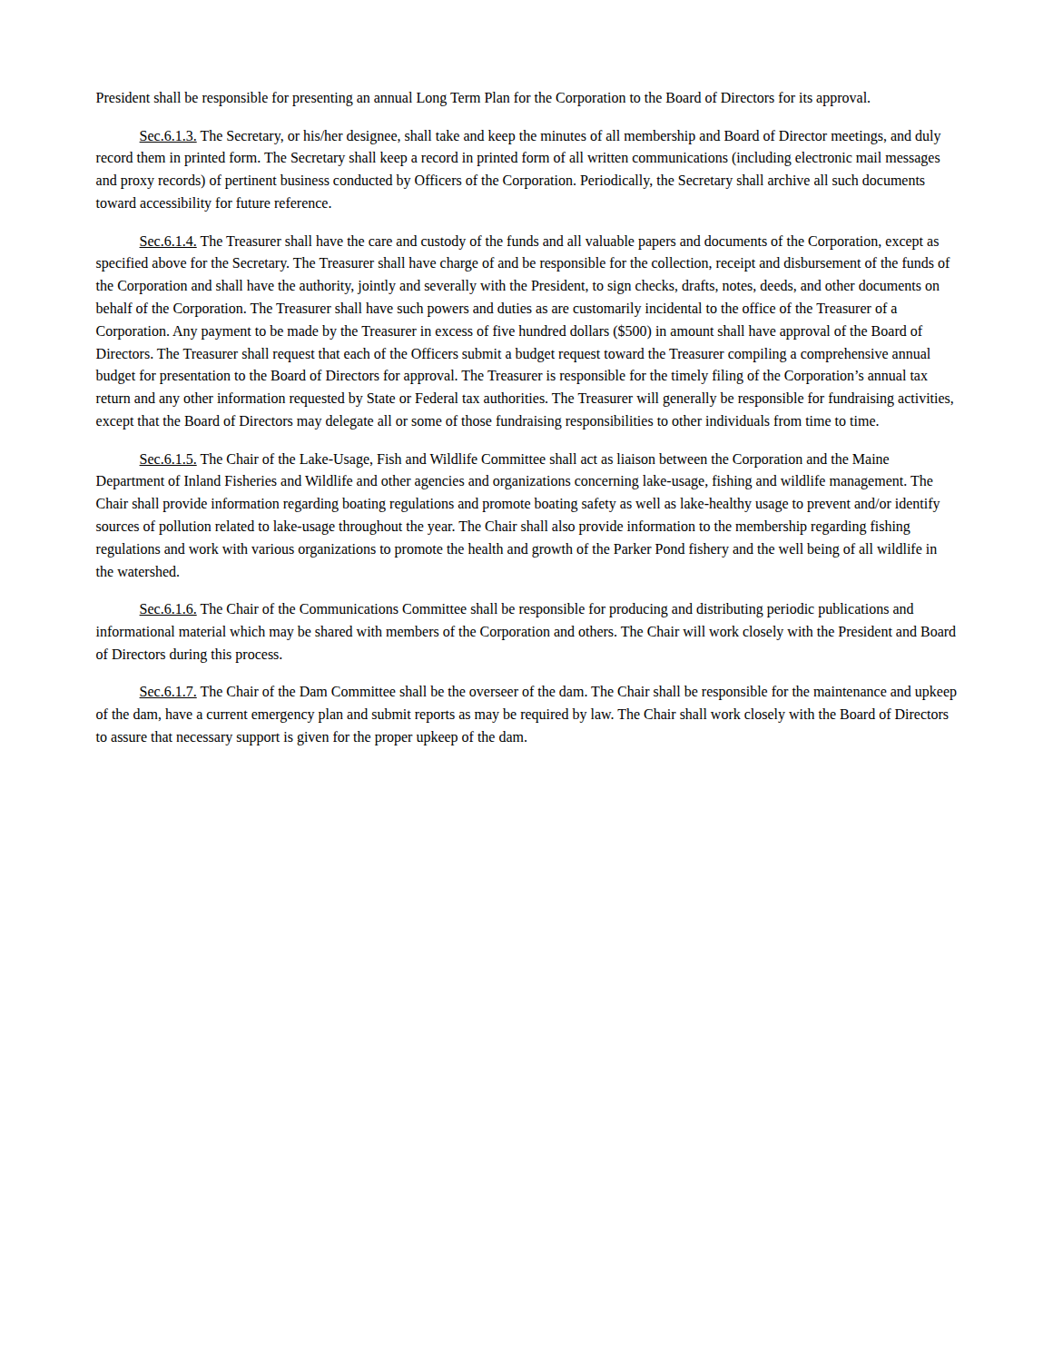President shall be responsible for presenting an annual Long Term Plan for the Corporation to the Board of Directors for its approval.
Sec.6.1.3. The Secretary, or his/her designee, shall take and keep the minutes of all membership and Board of Director meetings, and duly record them in printed form. The Secretary shall keep a record in printed form of all written communications (including electronic mail messages and proxy records) of pertinent business conducted by Officers of the Corporation. Periodically, the Secretary shall archive all such documents toward accessibility for future reference.
Sec.6.1.4. The Treasurer shall have the care and custody of the funds and all valuable papers and documents of the Corporation, except as specified above for the Secretary. The Treasurer shall have charge of and be responsible for the collection, receipt and disbursement of the funds of the Corporation and shall have the authority, jointly and severally with the President, to sign checks, drafts, notes, deeds, and other documents on behalf of the Corporation. The Treasurer shall have such powers and duties as are customarily incidental to the office of the Treasurer of a Corporation. Any payment to be made by the Treasurer in excess of five hundred dollars ($500) in amount shall have approval of the Board of Directors. The Treasurer shall request that each of the Officers submit a budget request toward the Treasurer compiling a comprehensive annual budget for presentation to the Board of Directors for approval. The Treasurer is responsible for the timely filing of the Corporation’s annual tax return and any other information requested by State or Federal tax authorities. The Treasurer will generally be responsible for fundraising activities, except that the Board of Directors may delegate all or some of those fundraising responsibilities to other individuals from time to time.
Sec.6.1.5. The Chair of the Lake-Usage, Fish and Wildlife Committee shall act as liaison between the Corporation and the Maine Department of Inland Fisheries and Wildlife and other agencies and organizations concerning lake-usage, fishing and wildlife management. The Chair shall provide information regarding boating regulations and promote boating safety as well as lake-healthy usage to prevent and/or identify sources of pollution related to lake-usage throughout the year. The Chair shall also provide information to the membership regarding fishing regulations and work with various organizations to promote the health and growth of the Parker Pond fishery and the well being of all wildlife in the watershed.
Sec.6.1.6. The Chair of the Communications Committee shall be responsible for producing and distributing periodic publications and informational material which may be shared with members of the Corporation and others. The Chair will work closely with the President and Board of Directors during this process.
Sec.6.1.7. The Chair of the Dam Committee shall be the overseer of the dam. The Chair shall be responsible for the maintenance and upkeep of the dam, have a current emergency plan and submit reports as may be required by law. The Chair shall work closely with the Board of Directors to assure that necessary support is given for the proper upkeep of the dam.